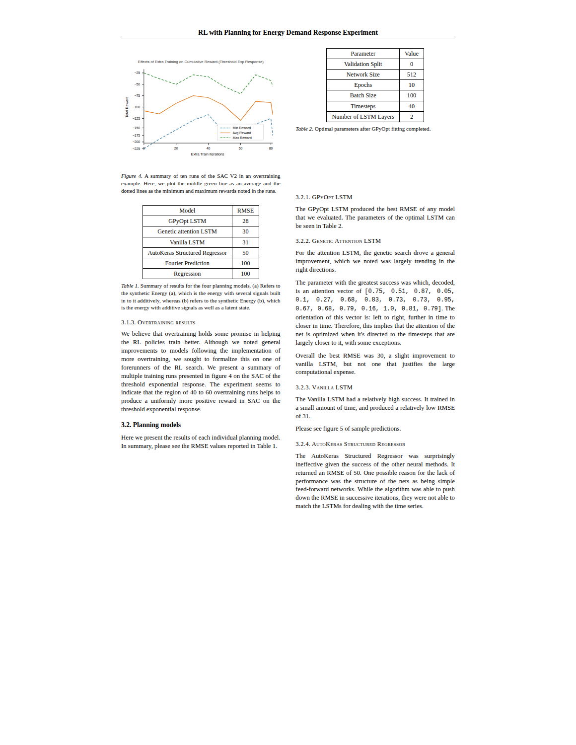RL with Planning for Energy Demand Response Experiment
Effects of Extra Training on Cumulative Reward (Threshold Exp Response) −25 −50 −75 −100 −125 −150 −175 −200 −225 0 20 40 60 80 Extra Train Iterations Total Reward Min Reward Avg Reward Max Reward
Figure 4. A summary of ten runs of the SAC V2 in an overtraining example. Here, we plot the middle green line as an average and the dotted lines as the minimum and maximum rewards noted in the runs.
| Model | RMSE |
| --- | --- |
| GPyOpt LSTM | 28 |
| Genetic attention LSTM | 30 |
| Vanilla LSTM | 31 |
| AutoKeras Structured Regressor | 50 |
| Fourier Prediction | 100 |
| Regression | 100 |
Table 1. Summary of results for the four planning models. (a) Refers to the synthetic Energy (a), which is the energy with several signals built in to it additively, whereas (b) refers to the synthetic Energy (b), which is the energy with additive signals as well as a latent state.
3.1.3. Overtraining results
We believe that overtraining holds some promise in helping the RL policies train better. Although we noted general improvements to models following the implementation of more overtraining, we sought to formalize this on one of forerunners of the RL search. We present a summary of multiple training runs presented in figure 4 on the SAC of the threshold exponential response. The experiment seems to indicate that the region of 40 to 60 overtraining runs helps to produce a uniformly more positive reward in SAC on the threshold exponential response.
3.2. Planning models
Here we present the results of each individual planning model. In summary, please see the RMSE values reported in Table 1.
| Parameter | Value |
| --- | --- |
| Validation Split | 0 |
| Network Size | 512 |
| Epochs | 10 |
| Batch Size | 100 |
| Timesteps | 40 |
| Number of LSTM Layers | 2 |
Table 2. Optimal parameters after GPyOpt fitting completed.
3.2.1. GPyOpt LSTM
The GPyOpt LSTM produced the best RMSE of any model that we evaluated. The parameters of the optimal LSTM can be seen in Table 2.
3.2.2. Genetic Attention LSTM
For the attention LSTM, the genetic search drove a general improvement, which we noted was largely trending in the right directions.
The parameter with the greatest success was which, decoded, is an attention vector of [0.75, 0.51, 0.87, 0.05, 0.1, 0.27, 0.68, 0.83, 0.73, 0.73, 0.95, 0.67, 0.68, 0.79, 0.16, 1.0, 0.81, 0.79]. The orientation of this vector is: left to right, further in time to closer in time. Therefore, this implies that the attention of the net is optimized when it's directed to the timesteps that are largely closer to it, with some exceptions.
Overall the best RMSE was 30, a slight improvement to vanilla LSTM, but not one that justifies the large computational expense.
3.2.3. Vanilla LSTM
The Vanilla LSTM had a relatively high success. It trained in a small amount of time, and produced a relatively low RMSE of 31.
Please see figure 5 of sample predictions.
3.2.4. AutoKeras Structured Regressor
The AutoKeras Structured Regressor was surprisingly ineffective given the success of the other neural methods. It returned an RMSE of 50. One possible reason for the lack of performance was the structure of the nets as being simple feed-forward networks. While the algorithm was able to push down the RMSE in successive iterations, they were not able to match the LSTMs for dealing with the time series.